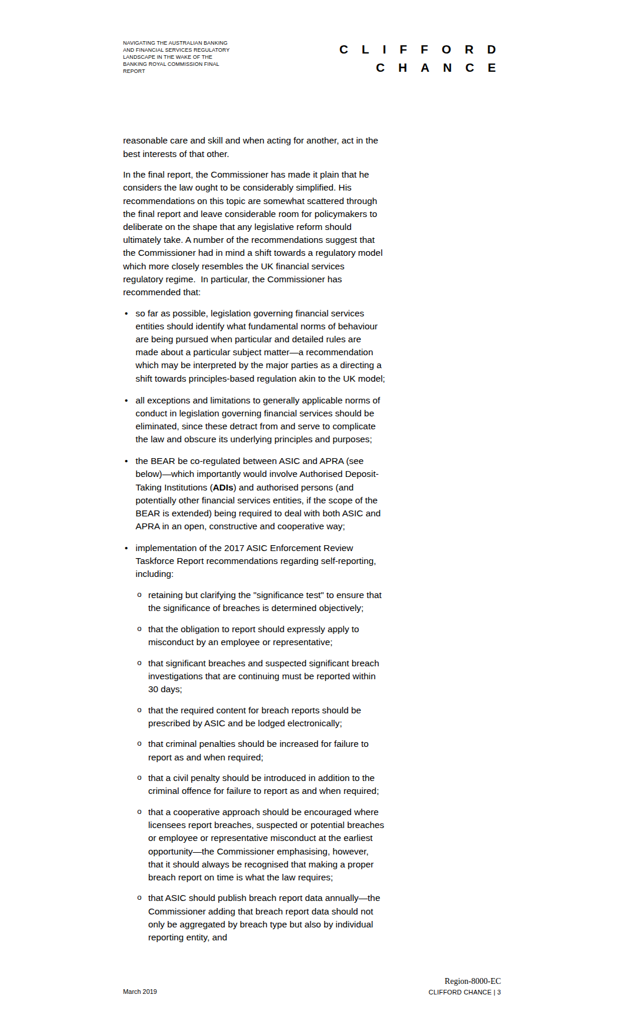Navigating the Australian Banking
and Financial Services Regulatory
Landscape in the Wake of the
Banking Royal Commission Final
Report
C L I F F O R D
C H A N C E
reasonable care and skill and when acting for another, act in the best interests of that other.
In the final report, the Commissioner has made it plain that he considers the law ought to be considerably simplified. His recommendations on this topic are somewhat scattered through the final report and leave considerable room for policymakers to deliberate on the shape that any legislative reform should ultimately take. A number of the recommendations suggest that the Commissioner had in mind a shift towards a regulatory model which more closely resembles the UK financial services regulatory regime. In particular, the Commissioner has recommended that:
so far as possible, legislation governing financial services entities should identify what fundamental norms of behaviour are being pursued when particular and detailed rules are made about a particular subject matter—a recommendation which may be interpreted by the major parties as a directing a shift towards principles-based regulation akin to the UK model;
all exceptions and limitations to generally applicable norms of conduct in legislation governing financial services should be eliminated, since these detract from and serve to complicate the law and obscure its underlying principles and purposes;
the BEAR be co-regulated between ASIC and APRA (see below)—which importantly would involve Authorised Deposit-Taking Institutions (ADIs) and authorised persons (and potentially other financial services entities, if the scope of the BEAR is extended) being required to deal with both ASIC and APRA in an open, constructive and cooperative way;
implementation of the 2017 ASIC Enforcement Review Taskforce Report recommendations regarding self-reporting, including:
retaining but clarifying the "significance test" to ensure that the significance of breaches is determined objectively;
that the obligation to report should expressly apply to misconduct by an employee or representative;
that significant breaches and suspected significant breach investigations that are continuing must be reported within 30 days;
that the required content for breach reports should be prescribed by ASIC and be lodged electronically;
that criminal penalties should be increased for failure to report as and when required;
that a civil penalty should be introduced in addition to the criminal offence for failure to report as and when required;
that a cooperative approach should be encouraged where licensees report breaches, suspected or potential breaches or employee or representative misconduct at the earliest opportunity—the Commissioner emphasising, however, that it should always be recognised that making a proper breach report on time is what the law requires;
that ASIC should publish breach report data annually—the Commissioner adding that breach report data should not only be aggregated by breach type but also by individual reporting entity, and
March 2019
Region-8000-EC CLIFFORD CHANCE | 3